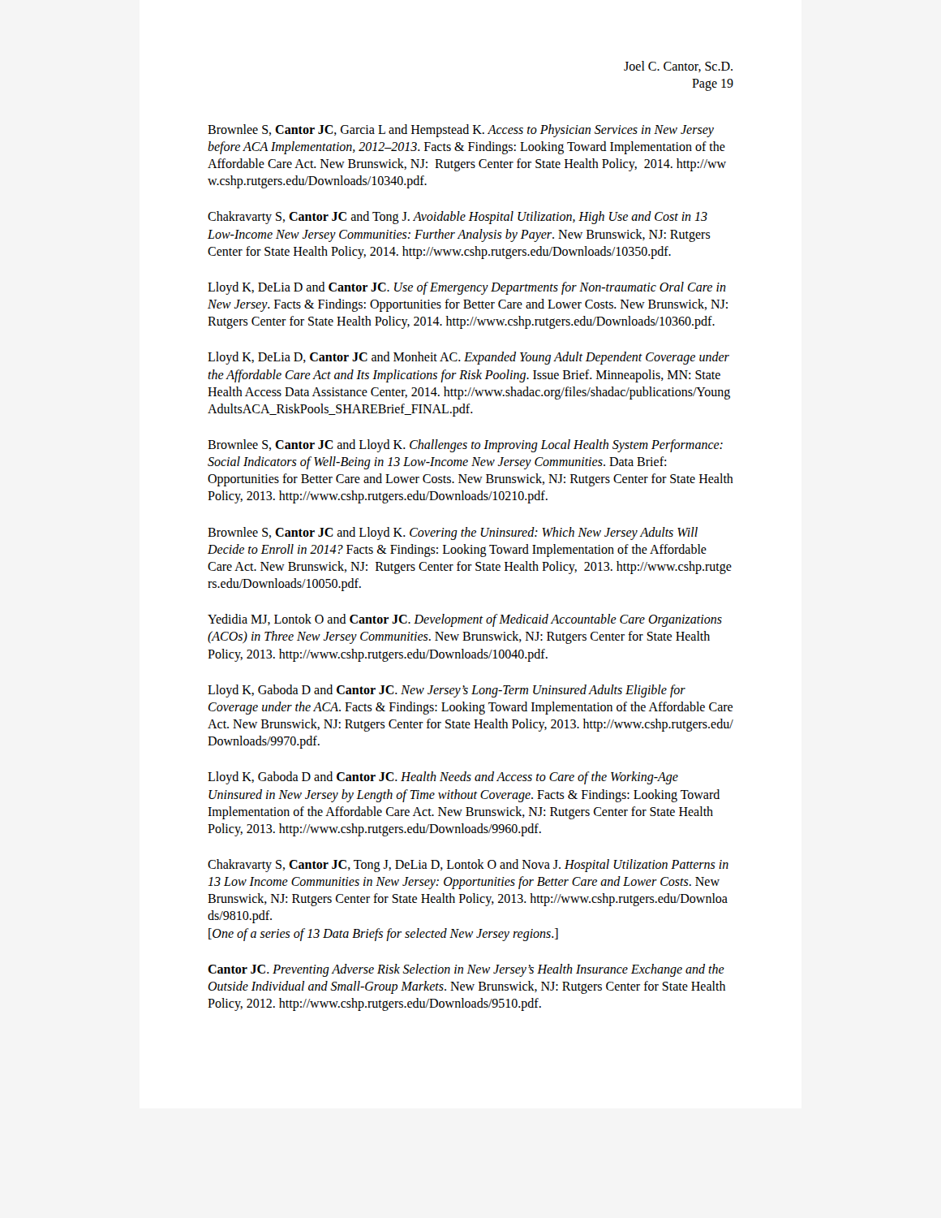Joel C. Cantor, Sc.D. Page 19
Brownlee S, Cantor JC, Garcia L and Hempstead K. Access to Physician Services in New Jersey before ACA Implementation, 2012–2013. Facts & Findings: Looking Toward Implementation of the Affordable Care Act. New Brunswick, NJ: Rutgers Center for State Health Policy, 2014. http://www.cshp.rutgers.edu/Downloads/10340.pdf.
Chakravarty S, Cantor JC and Tong J. Avoidable Hospital Utilization, High Use and Cost in 13 Low-Income New Jersey Communities: Further Analysis by Payer. New Brunswick, NJ: Rutgers Center for State Health Policy, 2014. http://www.cshp.rutgers.edu/Downloads/10350.pdf.
Lloyd K, DeLia D and Cantor JC. Use of Emergency Departments for Non-traumatic Oral Care in New Jersey. Facts & Findings: Opportunities for Better Care and Lower Costs. New Brunswick, NJ: Rutgers Center for State Health Policy, 2014. http://www.cshp.rutgers.edu/Downloads/10360.pdf.
Lloyd K, DeLia D, Cantor JC and Monheit AC. Expanded Young Adult Dependent Coverage under the Affordable Care Act and Its Implications for Risk Pooling. Issue Brief. Minneapolis, MN: State Health Access Data Assistance Center, 2014. http://www.shadac.org/files/shadac/publications/YoungAdultsACA_RiskPools_SHAREBrief_FINAL.pdf.
Brownlee S, Cantor JC and Lloyd K. Challenges to Improving Local Health System Performance: Social Indicators of Well-Being in 13 Low-Income New Jersey Communities. Data Brief: Opportunities for Better Care and Lower Costs. New Brunswick, NJ: Rutgers Center for State Health Policy, 2013. http://www.cshp.rutgers.edu/Downloads/10210.pdf.
Brownlee S, Cantor JC and Lloyd K. Covering the Uninsured: Which New Jersey Adults Will Decide to Enroll in 2014? Facts & Findings: Looking Toward Implementation of the Affordable Care Act. New Brunswick, NJ: Rutgers Center for State Health Policy, 2013. http://www.cshp.rutgers.edu/Downloads/10050.pdf.
Yedidia MJ, Lontok O and Cantor JC. Development of Medicaid Accountable Care Organizations (ACOs) in Three New Jersey Communities. New Brunswick, NJ: Rutgers Center for State Health Policy, 2013. http://www.cshp.rutgers.edu/Downloads/10040.pdf.
Lloyd K, Gaboda D and Cantor JC. New Jersey’s Long-Term Uninsured Adults Eligible for Coverage under the ACA. Facts & Findings: Looking Toward Implementation of the Affordable Care Act. New Brunswick, NJ: Rutgers Center for State Health Policy, 2013. http://www.cshp.rutgers.edu/Downloads/9970.pdf.
Lloyd K, Gaboda D and Cantor JC. Health Needs and Access to Care of the Working-Age Uninsured in New Jersey by Length of Time without Coverage. Facts & Findings: Looking Toward Implementation of the Affordable Care Act. New Brunswick, NJ: Rutgers Center for State Health Policy, 2013. http://www.cshp.rutgers.edu/Downloads/9960.pdf.
Chakravarty S, Cantor JC, Tong J, DeLia D, Lontok O and Nova J. Hospital Utilization Patterns in 13 Low Income Communities in New Jersey: Opportunities for Better Care and Lower Costs. New Brunswick, NJ: Rutgers Center for State Health Policy, 2013. http://www.cshp.rutgers.edu/Downloads/9810.pdf.
[One of a series of 13 Data Briefs for selected New Jersey regions.]
Cantor JC. Preventing Adverse Risk Selection in New Jersey’s Health Insurance Exchange and the Outside Individual and Small-Group Markets. New Brunswick, NJ: Rutgers Center for State Health Policy, 2012. http://www.cshp.rutgers.edu/Downloads/9510.pdf.